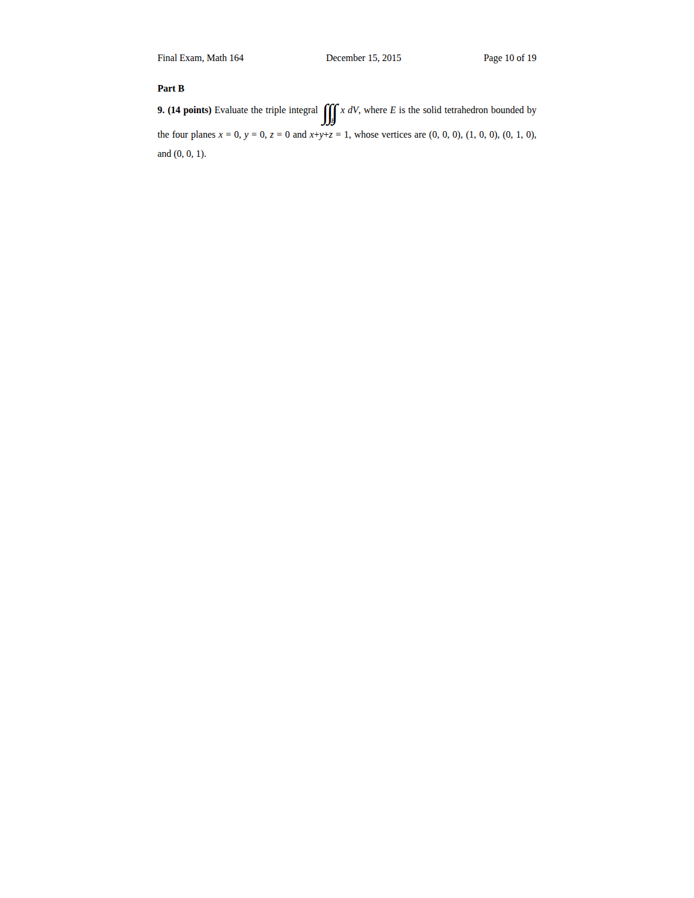Final Exam, Math 164
December 15, 2015
Page 10 of 19
Part B
9. (14 points) Evaluate the triple integral ∫∫∫E x dV, where E is the solid tetrahedron bounded by the four planes x = 0, y = 0, z = 0 and x+y+z = 1, whose vertices are (0, 0, 0), (1, 0, 0), (0, 1, 0), and (0, 0, 1).